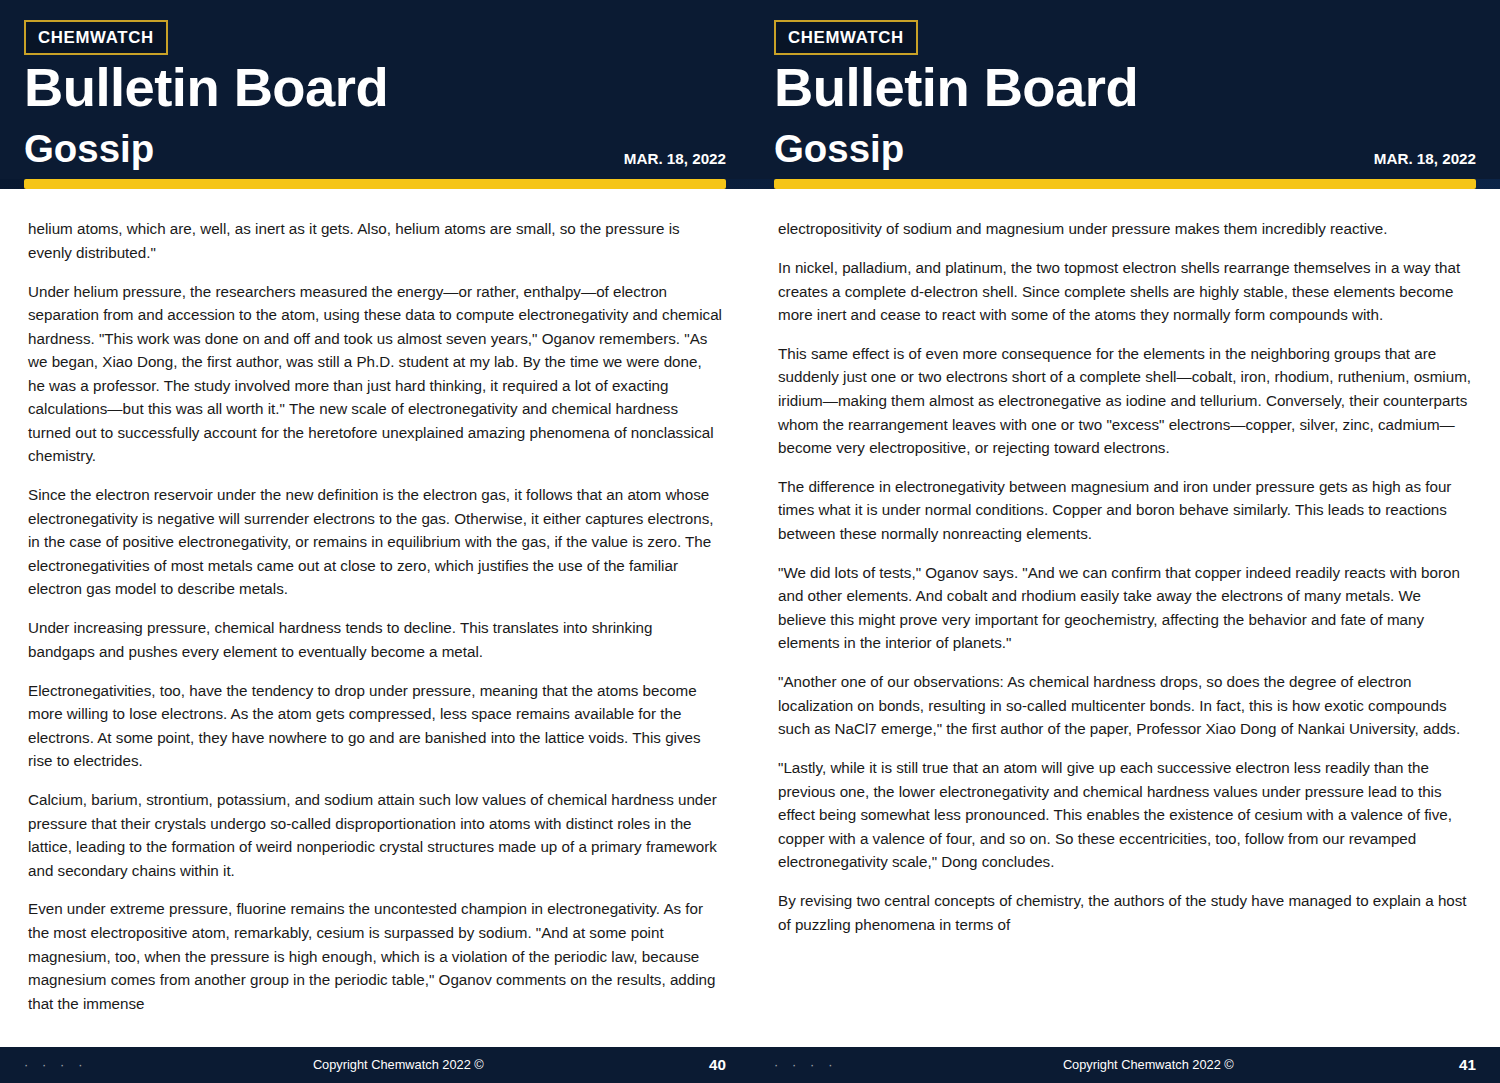CHEMWATCH
Bulletin Board
Gossip
MAR. 18, 2022
helium atoms, which are, well, as inert as it gets. Also, helium atoms are small, so the pressure is evenly distributed."
Under helium pressure, the researchers measured the energy—or rather, enthalpy—of electron separation from and accession to the atom, using these data to compute electronegativity and chemical hardness. "This work was done on and off and took us almost seven years," Oganov remembers. "As we began, Xiao Dong, the first author, was still a Ph.D. student at my lab. By the time we were done, he was a professor. The study involved more than just hard thinking, it required a lot of exacting calculations—but this was all worth it." The new scale of electronegativity and chemical hardness turned out to successfully account for the heretofore unexplained amazing phenomena of nonclassical chemistry.
Since the electron reservoir under the new definition is the electron gas, it follows that an atom whose electronegativity is negative will surrender electrons to the gas. Otherwise, it either captures electrons, in the case of positive electronegativity, or remains in equilibrium with the gas, if the value is zero. The electronegativities of most metals came out at close to zero, which justifies the use of the familiar electron gas model to describe metals.
Under increasing pressure, chemical hardness tends to decline. This translates into shrinking bandgaps and pushes every element to eventually become a metal.
Electronegativities, too, have the tendency to drop under pressure, meaning that the atoms become more willing to lose electrons. As the atom gets compressed, less space remains available for the electrons. At some point, they have nowhere to go and are banished into the lattice voids. This gives rise to electrides.
Calcium, barium, strontium, potassium, and sodium attain such low values of chemical hardness under pressure that their crystals undergo so-called disproportionation into atoms with distinct roles in the lattice, leading to the formation of weird nonperiodic crystal structures made up of a primary framework and secondary chains within it.
Even under extreme pressure, fluorine remains the uncontested champion in electronegativity. As for the most electropositive atom, remarkably, cesium is surpassed by sodium. "And at some point magnesium, too, when the pressure is high enough, which is a violation of the periodic law, because magnesium comes from another group in the periodic table," Oganov comments on the results, adding that the immense
· · · · Copyright Chemwatch 2022 © 40
CHEMWATCH
Bulletin Board
Gossip
MAR. 18, 2022
electropositivity of sodium and magnesium under pressure makes them incredibly reactive.
In nickel, palladium, and platinum, the two topmost electron shells rearrange themselves in a way that creates a complete d-electron shell. Since complete shells are highly stable, these elements become more inert and cease to react with some of the atoms they normally form compounds with.
This same effect is of even more consequence for the elements in the neighboring groups that are suddenly just one or two electrons short of a complete shell—cobalt, iron, rhodium, ruthenium, osmium, iridium—making them almost as electronegative as iodine and tellurium. Conversely, their counterparts whom the rearrangement leaves with one or two "excess" electrons—copper, silver, zinc, cadmium—become very electropositive, or rejecting toward electrons.
The difference in electronegativity between magnesium and iron under pressure gets as high as four times what it is under normal conditions. Copper and boron behave similarly. This leads to reactions between these normally nonreacting elements.
"We did lots of tests," Oganov says. "And we can confirm that copper indeed readily reacts with boron and other elements. And cobalt and rhodium easily take away the electrons of many metals. We believe this might prove very important for geochemistry, affecting the behavior and fate of many elements in the interior of planets."
"Another one of our observations: As chemical hardness drops, so does the degree of electron localization on bonds, resulting in so-called multicenter bonds. In fact, this is how exotic compounds such as NaCl7 emerge," the first author of the paper, Professor Xiao Dong of Nankai University, adds.
"Lastly, while it is still true that an atom will give up each successive electron less readily than the previous one, the lower electronegativity and chemical hardness values under pressure lead to this effect being somewhat less pronounced. This enables the existence of cesium with a valence of five, copper with a valence of four, and so on. So these eccentricities, too, follow from our revamped electronegativity scale," Dong concludes.
By revising two central concepts of chemistry, the authors of the study have managed to explain a host of puzzling phenomena in terms of
· · · · Copyright Chemwatch 2022 © 41